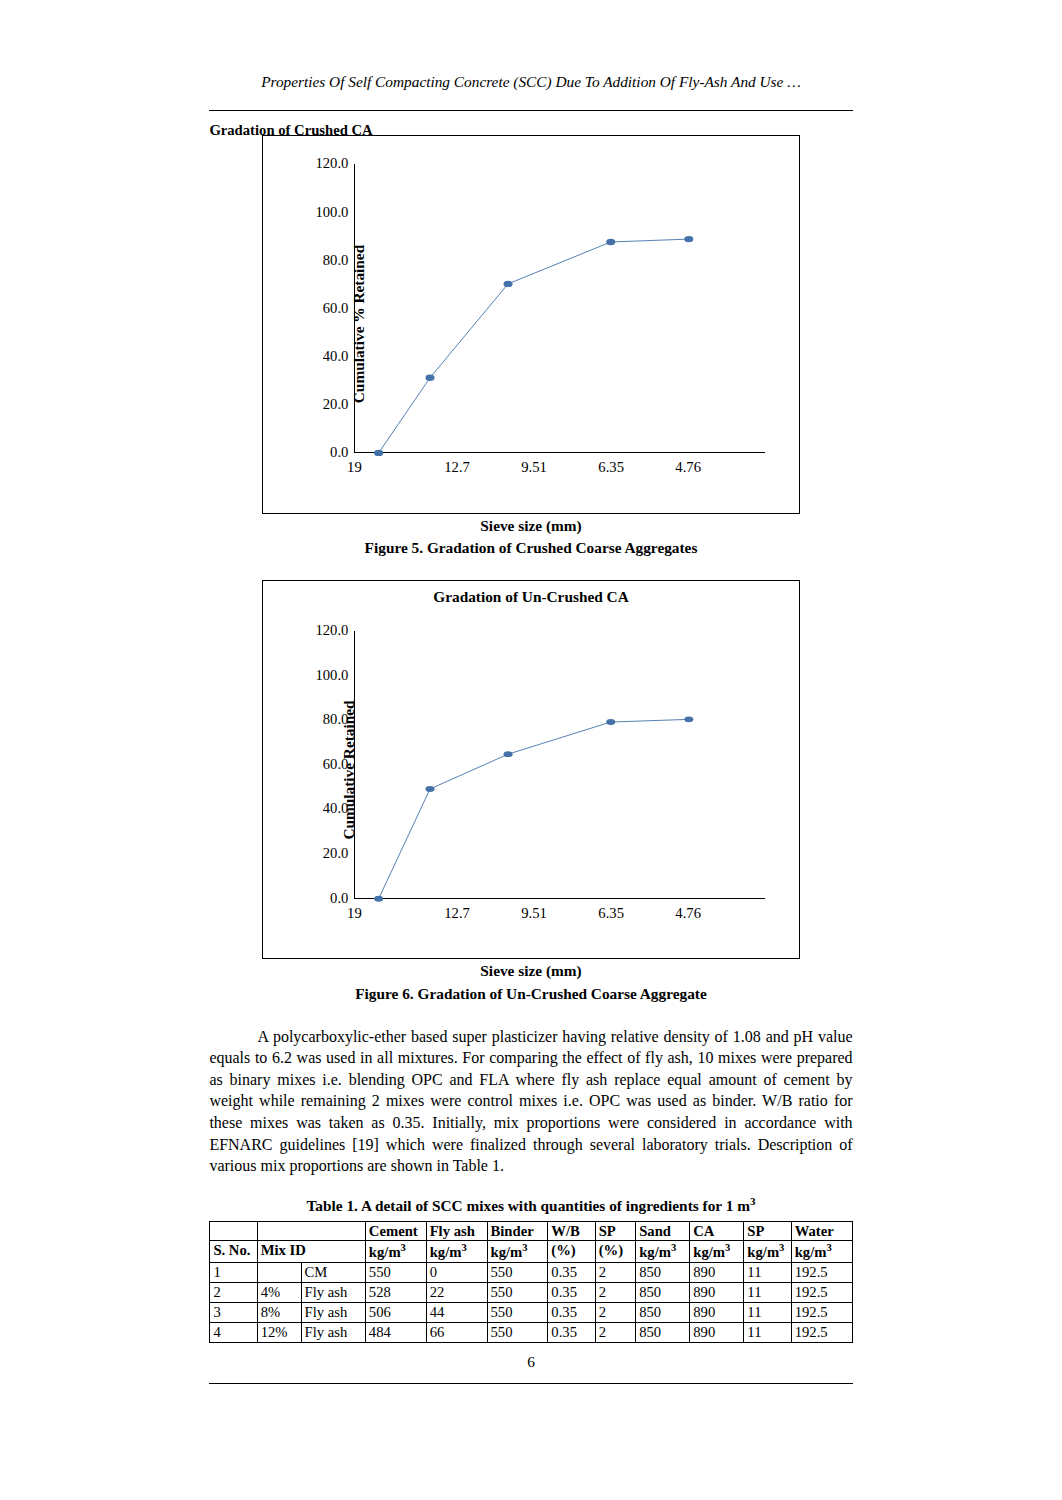Properties Of Self Compacting Concrete (SCC) Due To Addition Of Fly-Ash And Use …
Gradation of Crushed CA
120.0
100.0
80.0
60.0
40.0
20.0
0.0
19
12.7
9.51
6.35
4.76
Cumulative % Retained
Sieve size (mm)
Figure 5. Gradation of Crushed Coarse Aggregates
Gradation of Un-Crushed CA
120.0
100.0
80.0
60.0
40.0
20.0
0.0
19
12.7
9.51
6.35
4.76
Cumulative Retained
Sieve size (mm)
Figure 6. Gradation of Un-Crushed Coarse Aggregate
A polycarboxylic-ether based super plasticizer having relative density of 1.08 and pH value equals to 6.2 was used in all mixtures. For comparing the effect of fly ash, 10 mixes were prepared as binary mixes i.e. blending OPC and FLA where fly ash replace equal amount of cement by weight while remaining 2 mixes were control mixes i.e. OPC was used as binder. W/B ratio for these mixes was taken as 0.35. Initially, mix proportions were considered in accordance with EFNARC guidelines [19] which were finalized through several laboratory trials. Description of various mix proportions are shown in Table 1.
Table 1. A detail of SCC mixes with quantities of ingredients for 1 m3
| | | Cement | Fly ash | Binder | W/B | SP | Sand | CA | SP | Water |
| --- | --- | --- | --- | --- | --- | --- | --- | --- | --- | --- |
| S. No. | Mix ID | kg/m 3 | kg/m 3 | kg/m 3 | (%) | (%) | kg/m 3 | kg/m 3 | kg/m 3 | kg/m 3 |
| 1 | | CM | 550 | 0 | 550 | 0.35 | 2 | 850 | 890 | 11 | 192.5 |
| 2 | 4% | Fly ash | 528 | 22 | 550 | 0.35 | 2 | 850 | 890 | 11 | 192.5 |
| 3 | 8% | Fly ash | 506 | 44 | 550 | 0.35 | 2 | 850 | 890 | 11 | 192.5 |
| 4 | 12% | Fly ash | 484 | 66 | 550 | 0.35 | 2 | 850 | 890 | 11 | 192.5 |
6